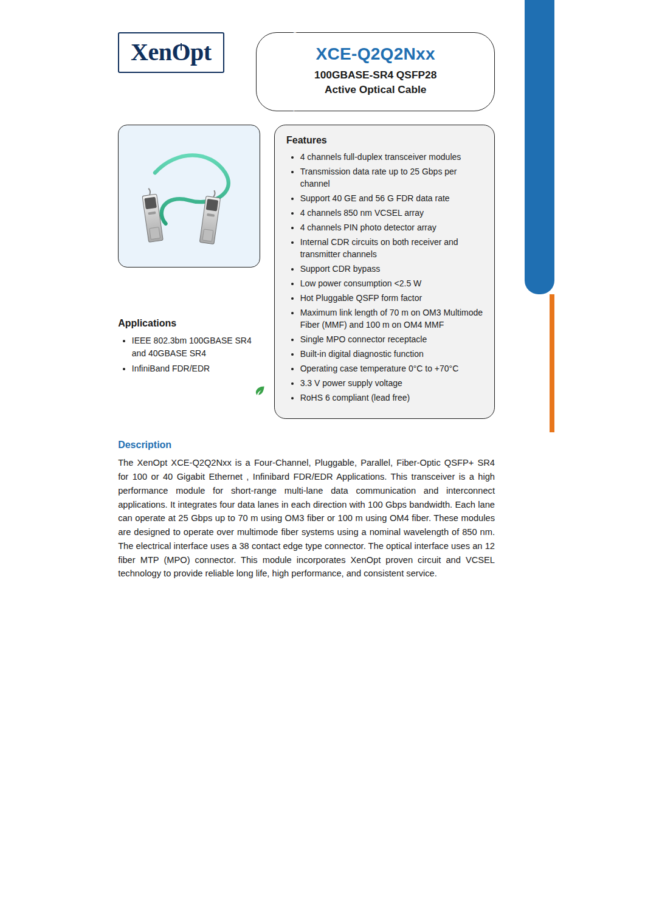XCE-Q2Q2Nxx 100GBASE-SR4 QSFP28 AOC
XenOpt
XCE-Q2Q2Nxx
100GBASE-SR4 QSFP28
Active Optical Cable
Applications
IEEE 802.3bm 100GBASE SR4 and 40GBASE SR4
InfiniBand FDR/EDR
Features
4 channels full-duplex transceiver modules
Transmission data rate up to 25 Gbps per channel
Support 40 GE and 56 G FDR data rate
4 channels 850 nm VCSEL array
4 channels PIN photo detector array
Internal CDR circuits on both receiver and transmitter channels
Support CDR bypass
Low power consumption <2.5 W
Hot Pluggable QSFP form factor
Maximum link length of 70 m on OM3 Multimode Fiber (MMF) and 100 m on OM4 MMF
Single MPO connector receptacle
Built-in digital diagnostic function
Operating case temperature 0°C to +70°C
3.3 V power supply voltage
RoHS 6 compliant (lead free)
Description
The XenOpt XCE-Q2Q2Nxx is a Four-Channel, Pluggable, Parallel, Fiber-Optic QSFP+ SR4 for 100 or 40 Gigabit Ethernet , Infinibard FDR/EDR Applications. This transceiver is a high performance module for short-range multi-lane data communication and interconnect applications. It integrates four data lanes in each direction with 100 Gbps bandwidth. Each lane can operate at 25 Gbps up to 70 m using OM3 fiber or 100 m using OM4 fiber. These modules are designed to operate over multimode fiber systems using a nominal wavelength of 850 nm. The electrical interface uses a 38 contact edge type connector. The optical interface uses an 12 fiber MTP (MPO) connector. This module incorporates XenOpt proven circuit and VCSEL technology to provide reliable long life, high performance, and consistent service.